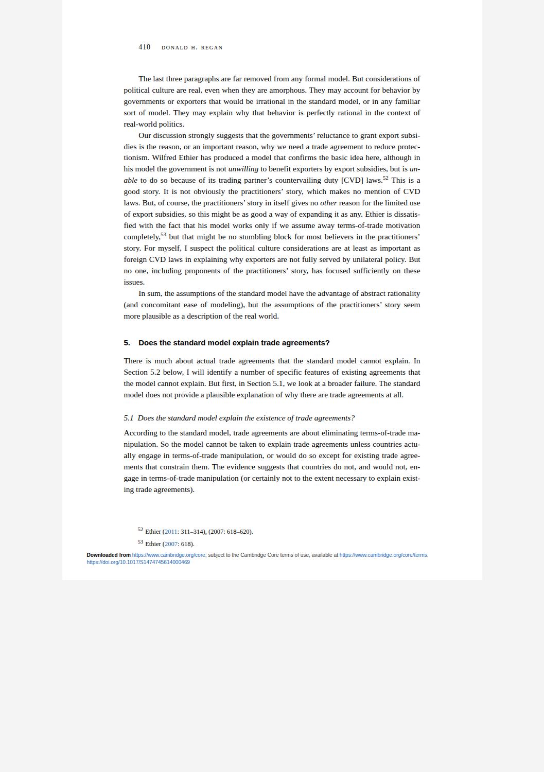410 donald h. regan
The last three paragraphs are far removed from any formal model. But considerations of political culture are real, even when they are amorphous. They may account for behavior by governments or exporters that would be irrational in the standard model, or in any familiar sort of model. They may explain why that behavior is perfectly rational in the context of real-world politics.
Our discussion strongly suggests that the governments’ reluctance to grant export subsidies is the reason, or an important reason, why we need a trade agreement to reduce protectionism. Wilfred Ethier has produced a model that confirms the basic idea here, although in his model the government is not unwilling to benefit exporters by export subsidies, but is unable to do so because of its trading partner’s countervailing duty [CVD] laws.52 This is a good story. It is not obviously the practitioners’ story, which makes no mention of CVD laws. But, of course, the practitioners’ story in itself gives no other reason for the limited use of export subsidies, so this might be as good a way of expanding it as any. Ethier is dissatisfied with the fact that his model works only if we assume away terms-of-trade motivation completely,53 but that might be no stumbling block for most believers in the practitioners’ story. For myself, I suspect the political culture considerations are at least as important as foreign CVD laws in explaining why exporters are not fully served by unilateral policy. But no one, including proponents of the practitioners’ story, has focused sufficiently on these issues.
In sum, the assumptions of the standard model have the advantage of abstract rationality (and concomitant ease of modeling), but the assumptions of the practitioners’ story seem more plausible as a description of the real world.
5. Does the standard model explain trade agreements?
There is much about actual trade agreements that the standard model cannot explain. In Section 5.2 below, I will identify a number of specific features of existing agreements that the model cannot explain. But first, in Section 5.1, we look at a broader failure. The standard model does not provide a plausible explanation of why there are trade agreements at all.
5.1 Does the standard model explain the existence of trade agreements?
According to the standard model, trade agreements are about eliminating terms-of-trade manipulation. So the model cannot be taken to explain trade agreements unless countries actually engage in terms-of-trade manipulation, or would do so except for existing trade agreements that constrain them. The evidence suggests that countries do not, and would not, engage in terms-of-trade manipulation (or certainly not to the extent necessary to explain existing trade agreements).
52 Ethier (2011: 311–314), (2007: 618–620).
53 Ethier (2007: 618).
Downloaded from https://www.cambridge.org/core, subject to the Cambridge Core terms of use, available at https://www.cambridge.org/core/terms. https://doi.org/10.1017/S1474745614000469